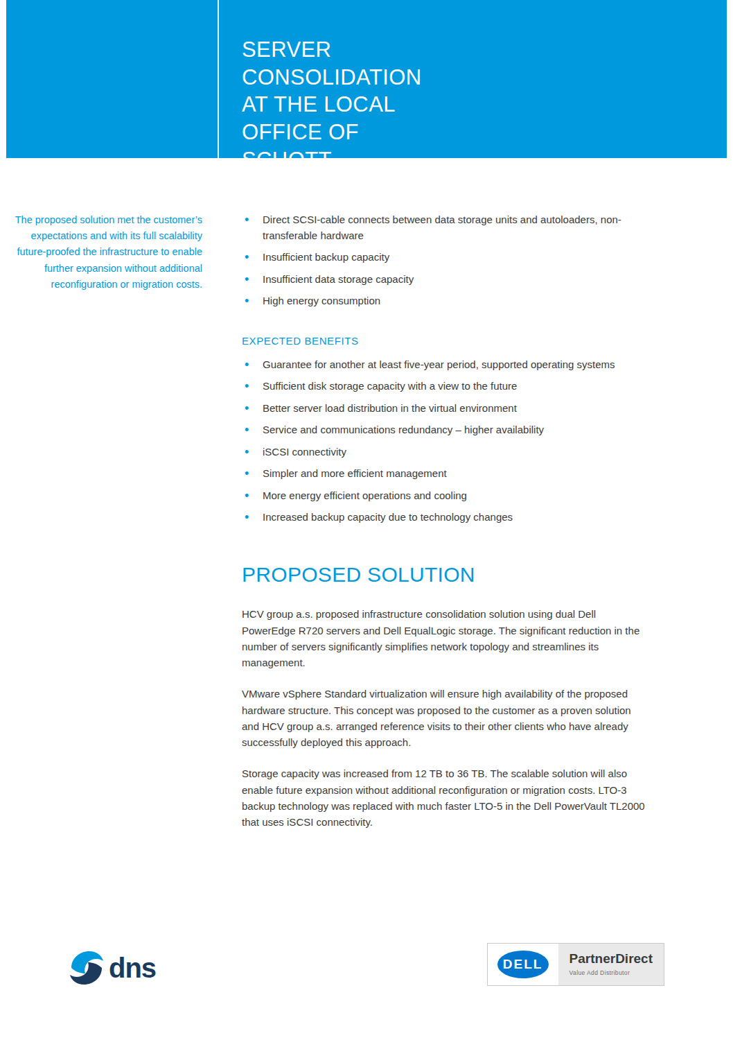Server consolidation at the local office of Schott
The proposed solution met the customer’s expectations and with its full scalability future-proofed the infrastructure to enable further expansion without additional reconfiguration or migration costs.
Direct SCSI-cable connects between data storage units and autoloaders, non-transferable hardware
Insufficient backup capacity
Insufficient data storage capacity
High energy consumption
Expected benefits
Guarantee for another at least five-year period, supported operating systems
Sufficient disk storage capacity with a view to the future
Better server load distribution in the virtual environment
Service and communications redundancy – higher availability
iSCSI connectivity
Simpler and more efficient management
More energy efficient operations and cooling
Increased backup capacity due to technology changes
Proposed solution
HCV group a.s. proposed infrastructure consolidation solution using dual Dell PowerEdge R720 servers and Dell EqualLogic storage. The significant reduction in the number of servers significantly simplifies network topology and streamlines its management.
VMware vSphere Standard virtualization will ensure high availability of the proposed hardware structure. This concept was proposed to the customer as a proven solution and HCV group a.s. arranged reference visits to their other clients who have already successfully deployed this approach.
Storage capacity was increased from 12 TB to 36 TB. The scalable solution will also enable future expansion without additional reconfiguration or migration costs. LTO-3 backup technology was replaced with much faster LTO-5 in the Dell PowerVault TL2000 that uses iSCSI connectivity.
dns
DELL
PartnerDirect
Value Add Distributor